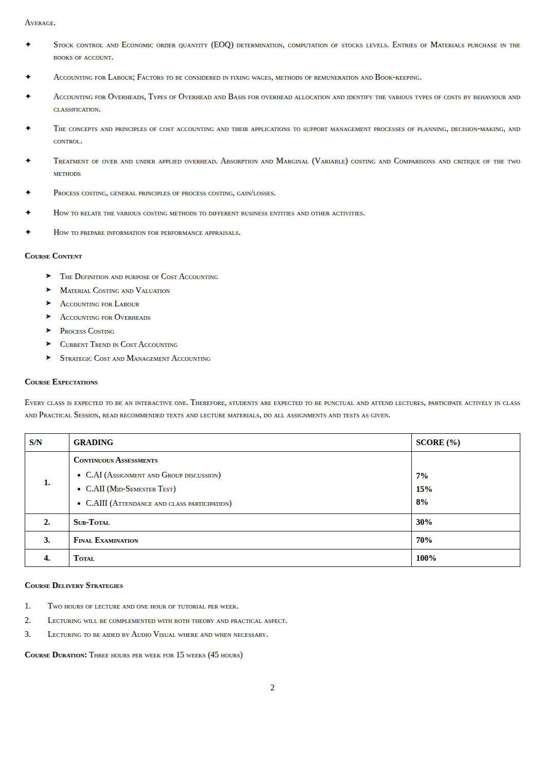Average.
Stock control and Economic order quantity (EOQ) determination, computation of stocks levels. Entries of Materials purchase in the books of account.
Accounting for Labour; Factors to be considered in fixing wages, methods of remuneration and Book-keeping.
Accounting for Overheads, Types of Overhead and Basis for overhead allocation and identify the various types of costs by behaviour and classification.
The concepts and principles of cost accounting and their applications to support management processes of planning, decision-making, and control.
Treatment of over and under applied overhead. Absorption and Marginal (Variable) costing and Comparisons and critique of the two methods
Process costing, general principles of process costing, gain/losses.
How to relate the various costing methods to different business entities and other activities.
How to prepare information for performance appraisals.
Course Content
The Definition and purpose of Cost Accounting
Material Costing and Valuation
Accounting for Labour
Accounting for Overheads
Process Costing
Current Trend in Cost Accounting
Strategic Cost and Management Accounting
Course Expectations
Every class is expected to be an interactive one. Therefore, students are expected to be punctual and attend lectures, participate actively in class and Practical Session, read recommended texts and lecture materials, do all assignments and tests as given.
| S/N | GRADING | SCORE (%) |
| --- | --- | --- |
| 1. | Continuous Assessments C.AI (Assignment and Group discussion) C.AII (Mid-Semester Test) C.AIII (Attendance and class participation) | 7% 15% 8% |
| 2. | Sub-Total | 30% |
| 3. | Final Examination | 70% |
| 4. | Total | 100% |
Course Delivery Strategies
Two hours of lecture and one hour of tutorial per week.
Lecturing will be complemented with both theory and practical aspect.
Lecturing to be aided by Audio Visual where and when necessary.
Course Duration: Three hours per week for 15 weeks (45 hours)
2